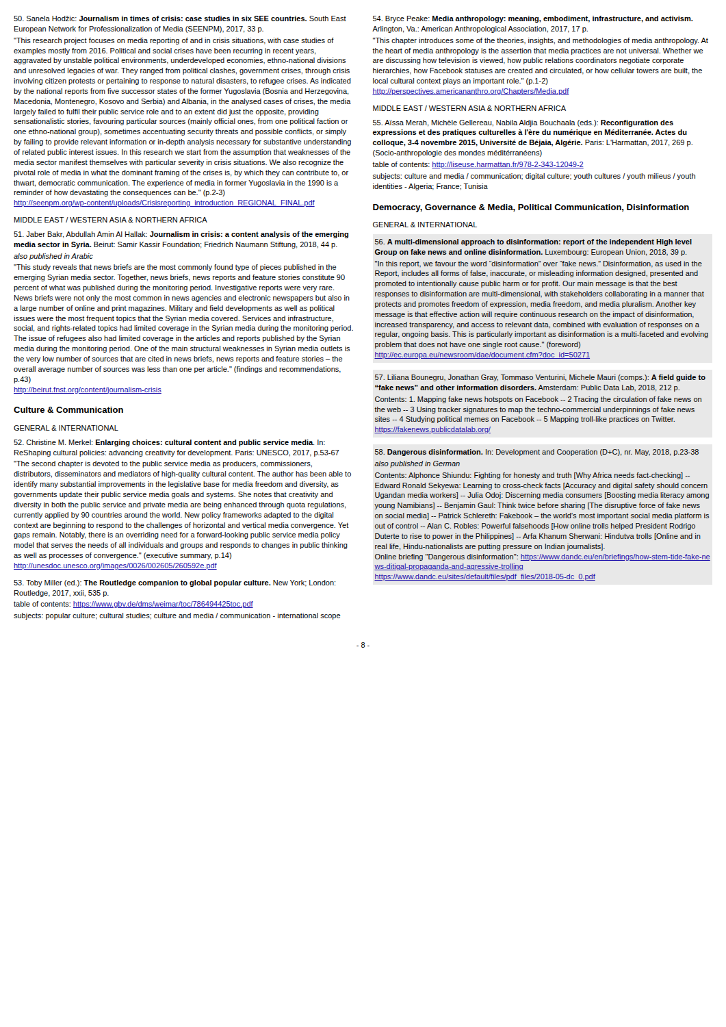50. Sanela Hodžic: Journalism in times of crisis: case studies in six SEE countries. South East European Network for Professionalization of Media (SEENPM), 2017, 33 p.
"This research project focuses on media reporting of and in crisis situations, with case studies of examples mostly from 2016. Political and social crises have been recurring in recent years, aggravated by unstable political environments, underdeveloped economies, ethno-national divisions and unresolved legacies of war. They ranged from political clashes, government crises, through crisis involving citizen protests or pertaining to response to natural disasters, to refugee crises. As indicated by the national reports from five successor states of the former Yugoslavia (Bosnia and Herzegovina, Macedonia, Montenegro, Kosovo and Serbia) and Albania, in the analysed cases of crises, the media largely failed to fulfil their public service role and to an extent did just the opposite, providing sensationalistic stories, favouring particular sources (mainly official ones, from one political faction or one ethno-national group), sometimes accentuating security threats and possible conflicts, or simply by failing to provide relevant information or in-depth analysis necessary for substantive understanding of related public interest issues. In this research we start from the assumption that weaknesses of the media sector manifest themselves with particular severity in crisis situations. We also recognize the pivotal role of media in what the dominant framing of the crises is, by which they can contribute to, or thwart, democratic communication. The experience of media in former Yugoslavia in the 1990 is a reminder of how devastating the consequences can be." (p.2-3)
http://seenpm.org/wp-content/uploads/Crisisreporting_introduction_REGIONAL_FINAL.pdf
MIDDLE EAST / WESTERN ASIA & NORTHERN AFRICA
51. Jaber Bakr, Abdullah Amin Al Hallak: Journalism in crisis: a content analysis of the emerging media sector in Syria. Beirut: Samir Kassir Foundation; Friedrich Naumann Stiftung, 2018, 44 p.
also published in Arabic
"This study reveals that news briefs are the most commonly found type of pieces published in the emerging Syrian media sector. Together, news briefs, news reports and feature stories constitute 90 percent of what was published during the monitoring period. Investigative reports were very rare. News briefs were not only the most common in news agencies and electronic newspapers but also in a large number of online and print magazines. Military and field developments as well as political issues were the most frequent topics that the Syrian media covered. Services and infrastructure, social, and rights-related topics had limited coverage in the Syrian media during the monitoring period. The issue of refugees also had limited coverage in the articles and reports published by the Syrian media during the monitoring period. One of the main structural weaknesses in Syrian media outlets is the very low number of sources that are cited in news briefs, news reports and feature stories – the overall average number of sources was less than one per article." (findings and recommendations, p.43)
http://beirut.fnst.org/content/journalism-crisis
Culture & Communication
GENERAL & INTERNATIONAL
52. Christine M. Merkel: Enlarging choices: cultural content and public service media. In: ReShaping cultural policies: advancing creativity for development. Paris: UNESCO, 2017, p.53-67
"The second chapter is devoted to the public service media as producers, commissioners, distributors, disseminators and mediators of high-quality cultural content. The author has been able to identify many substantial improvements in the legislative base for media freedom and diversity, as governments update their public service media goals and systems. She notes that creativity and diversity in both the public service and private media are being enhanced through quota regulations, currently applied by 90 countries around the world. New policy frameworks adapted to the digital context are beginning to respond to the challenges of horizontal and vertical media convergence. Yet gaps remain. Notably, there is an overriding need for a forward-looking public service media policy model that serves the needs of all individuals and groups and responds to changes in public thinking as well as processes of convergence." (executive summary, p.14)
http://unesdoc.unesco.org/images/0026/002605/260592e.pdf
53. Toby Miller (ed.): The Routledge companion to global popular culture. New York; London: Routledge, 2017, xxii, 535 p.
table of contents: https://www.gbv.de/dms/weimar/toc/786494425toc.pdf
subjects: popular culture; cultural studies; culture and media / communication - international scope
54. Bryce Peake: Media anthropology: meaning, embodiment, infrastructure, and activism. Arlington, Va.: American Anthropological Association, 2017, 17 p.
"This chapter introduces some of the theories, insights, and methodologies of media anthropology. At the heart of media anthropology is the assertion that media practices are not universal. Whether we are discussing how television is viewed, how public relations coordinators negotiate corporate hierarchies, how Facebook statuses are created and circulated, or how cellular towers are built, the local cultural context plays an important role." (p.1-2)
http://perspectives.americananthro.org/Chapters/Media.pdf
MIDDLE EAST / WESTERN ASIA & NORTHERN AFRICA
55. Aïssa Merah, Michèle Gellereau, Nabila Aldjia Bouchaala (eds.): Reconfiguration des expressions et des pratiques culturelles à l'ère du numérique en Méditerranée. Actes du colloque, 3-4 novembre 2015, Université de Béjaia, Algérie. Paris: L'Harmattan, 2017, 269 p. (Socio-anthropologie des mondes méditérranéens)
table of contents: http://liseuse.harmattan.fr/978-2-343-12049-2
subjects: culture and media / communication; digital culture; youth cultures / youth milieus / youth identities - Algeria; France; Tunisia
Democracy, Governance & Media, Political Communication, Disinformation
GENERAL & INTERNATIONAL
56. A multi-dimensional approach to disinformation: report of the independent High level Group on fake news and online disinformation. Luxembourg: European Union, 2018, 39 p.
"In this report, we favour the word “disinformation” over “fake news.” Disinformation, as used in the Report, includes all forms of false, inaccurate, or misleading information designed, presented and promoted to intentionally cause public harm or for profit. Our main message is that the best responses to disinformation are multi-dimensional, with stakeholders collaborating in a manner that protects and promotes freedom of expression, media freedom, and media pluralism. Another key message is that effective action will require continuous research on the impact of disinformation, increased transparency, and access to relevant data, combined with evaluation of responses on a regular, ongoing basis. This is particularly important as disinformation is a multi-faceted and evolving problem that does not have one single root cause." (foreword)
http://ec.europa.eu/newsroom/dae/document.cfm?doc_id=50271
57. Liliana Bounegru, Jonathan Gray, Tommaso Venturini, Michele Mauri (comps.): A field guide to “fake news” and other information disorders. Amsterdam: Public Data Lab, 2018, 212 p.
Contents: 1. Mapping fake news hotspots on Facebook -- 2 Tracing the circulation of fake news on the web -- 3 Using tracker signatures to map the techno-commercial underpinnings of fake news sites -- 4 Studying political memes on Facebook -- 5 Mapping troll-like practices on Twitter.
https://fakenews.publicdatalab.org/
58. Dangerous disinformation. In: Development and Cooperation (D+C), nr. May, 2018, p.23-38
also published in German
Contents: Alphonce Shiundu: Fighting for honesty and truth [Why Africa needs fact-checking] -- Edward Ronald Sekyewa: Learning to cross-check facts [Accuracy and digital safety should concern Ugandan media workers] -- Julia Odoj: Discerning media consumers [Boosting media literacy among young Namibians] -- Benjamin Gaul: Think twice before sharing [The disruptive force of fake news on social media] -- Patrick Schlereth: Fakebook – the world’s most important social media platform is out of control -- Alan C. Robles: Powerful falsehoods [How online trolls helped President Rodrigo Duterte to rise to power in the Philippines] -- Arfa Khanum Sherwani: Hindutva trolls [Online and in real life, Hindu-nationalists are putting pressure on Indian journalists].
Online briefing "Dangerous disinformation": https://www.dandc.eu/en/briefings/how-stem-tide-fake-news-ditigal-propaganda-and-agressive-trolling
https://www.dandc.eu/sites/default/files/pdf_files/2018-05-dc_0.pdf
- 8 -